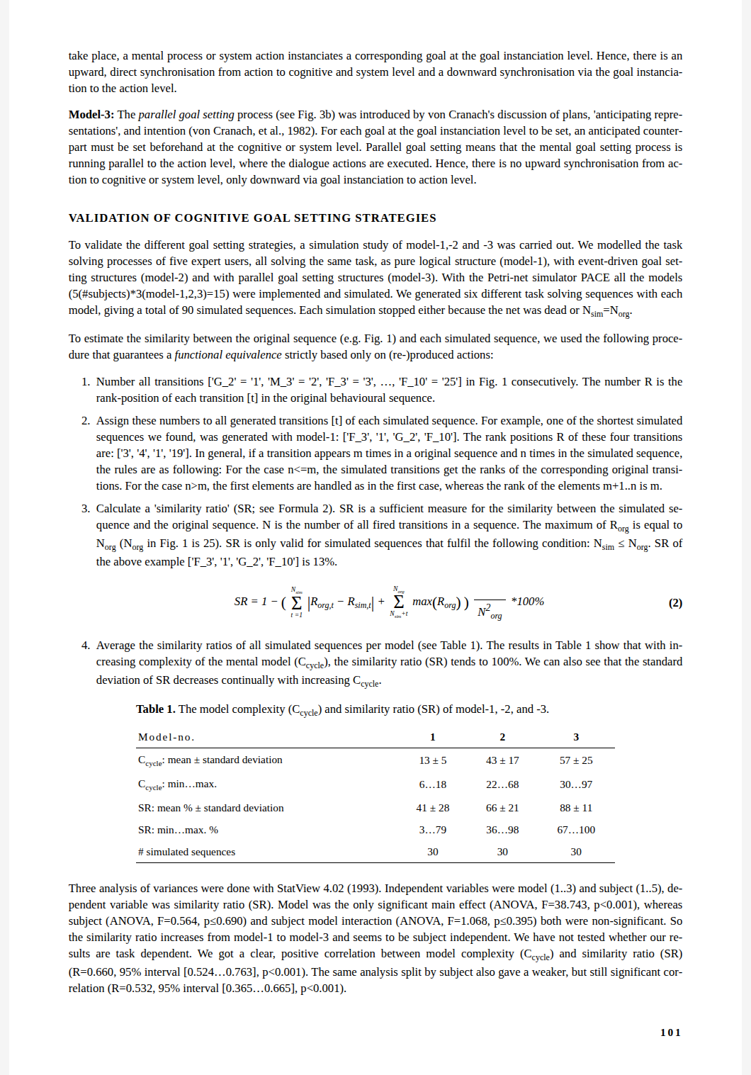take place, a mental process or system action instanciates a corresponding goal at the goal instanciation level. Hence, there is an upward, direct synchronisation from action to cognitive and system level and a downward synchronisation via the goal instanciation to the action level.
Model-3: The parallel goal setting process (see Fig. 3b) was introduced by von Cranach's discussion of plans, 'anticipating representations', and intention (von Cranach, et al., 1982). For each goal at the goal instanciation level to be set, an anticipated counterpart must be set beforehand at the cognitive or system level. Parallel goal setting means that the mental goal setting process is running parallel to the action level, where the dialogue actions are executed. Hence, there is no upward synchronisation from action to cognitive or system level, only downward via goal instanciation to action level.
VALIDATION OF COGNITIVE GOAL SETTING STRATEGIES
To validate the different goal setting strategies, a simulation study of model-1,-2 and -3 was carried out. We modelled the task solving processes of five expert users, all solving the same task, as pure logical structure (model-1), with event-driven goal setting structures (model-2) and with parallel goal setting structures (model-3). With the Petri-net simulator PACE all the models (5(#subjects)*3(model-1,2,3)=15) were implemented and simulated. We generated six different task solving sequences with each model, giving a total of 90 simulated sequences. Each simulation stopped either because the net was dead or Nsim=Norg.
To estimate the similarity between the original sequence (e.g. Fig. 1) and each simulated sequence, we used the following procedure that guarantees a functional equivalence strictly based only on (re-)produced actions:
Number all transitions ['G_2' = '1', 'M_3' = '2', 'F_3' = '3', …, 'F_10' = '25'] in Fig. 1 consecutively. The number R is the rank-position of each transition [t] in the original behavioural sequence.
Assign these numbers to all generated transitions [t] of each simulated sequence. For example, one of the shortest simulated sequences we found, was generated with model-1: ['F_3', '1', 'G_2', 'F_10']. The rank positions R of these four transitions are: ['3', '4', '1', '19']. In general, if a transition appears m times in a original sequence and n times in the simulated sequence, the rules are as following: For the case n<=m, the simulated transitions get the ranks of the corresponding original transitions. For the case n>m, the first elements are handled as in the first case, whereas the rank of the elements m+1..n is m.
Calculate a 'similarity ratio' (SR; see Formula 2). SR is a sufficient measure for the similarity between the simulated sequence and the original sequence. N is the number of all fired transitions in a sequence. The maximum of Rorg is equal to Norg (Norg in Fig. 1 is 25). SR is only valid for simulated sequences that fulfil the following condition: Nsim ≤ Norg. SR of the above example ['F_3', '1', 'G_2', 'F_10'] is 13%.
SR = 1 − ( Nsim Σ t =1 |Rorg,t − Rsim,t| + Norg Σ Nsim+t max(Rorg) ) N2org *100% (2)
Average the similarity ratios of all simulated sequences per model (see Table 1). The results in Table 1 show that with increasing complexity of the mental model (Ccycle), the similarity ratio (SR) tends to 100%. We can also see that the standard deviation of SR decreases continually with increasing Ccycle.
Table 1. The model complexity (C cycle ) and similarity ratio (SR) of model-1, -2, and -3.
| Model-no. | 1 | 2 | 3 |
| --- | --- | --- | --- |
| C cycle : mean ± standard deviation | 13 ± 5 | 43 ± 17 | 57 ± 25 |
| C cycle : min…max. | 6…18 | 22…68 | 30…97 |
| SR: mean % ± standard deviation | 41 ± 28 | 66 ± 21 | 88 ± 11 |
| SR: min…max. % | 3…79 | 36…98 | 67…100 |
| # simulated sequences | 30 | 30 | 30 |
Three analysis of variances were done with StatView 4.02 (1993). Independent variables were model (1..3) and subject (1..5), dependent variable was similarity ratio (SR). Model was the only significant main effect (ANOVA, F=38.743, p<0.001), whereas subject (ANOVA, F=0.564, p≤0.690) and subject model interaction (ANOVA, F=1.068, p≤0.395) both were non-significant. So the similarity ratio increases from model-1 to model-3 and seems to be subject independent. We have not tested whether our results are task dependent. We got a clear, positive correlation between model complexity (Ccycle) and similarity ratio (SR) (R=0.660, 95% interval [0.524…0.763], p<0.001). The same analysis split by subject also gave a weaker, but still significant correlation (R=0.532, 95% interval [0.365…0.665], p<0.001).
101